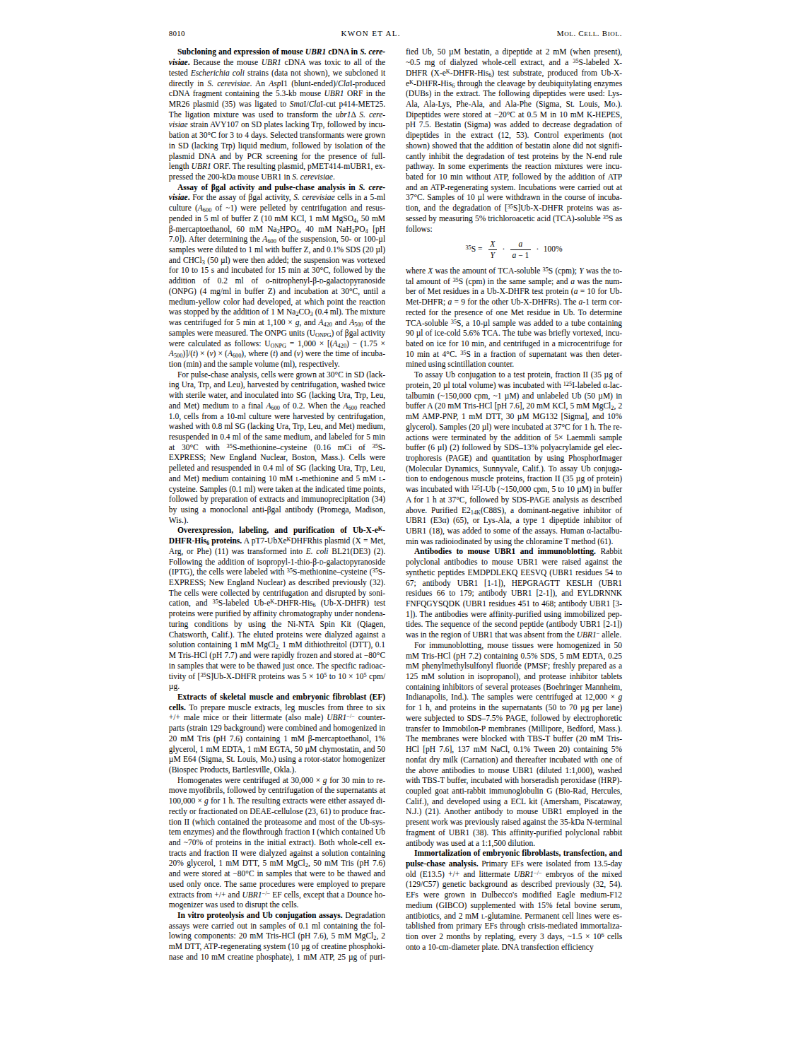8010 KWON ET AL. MOL. CELL. BIOL.
Subcloning and expression of mouse UBR1 cDNA in S. cerevisiae. Because the mouse UBR1 cDNA was toxic to all of the tested Escherichia coli strains (data not shown), we subcloned it directly in S. cerevisiae. An Asp I1 (blunt-ended)/Cla I-produced cDNA fragment containing the 5.3-kb mouse UBR1 ORF in the MR26 plasmid (35) was ligated to Sma I/Cla I-cut p414-MET25. The ligation mixture was used to transform the ubr1 Δ S. cerevisiae strain AVY107 on SD plates lacking Trp, followed by incubation at 30°C for 3 to 4 days. Selected transformants were grown in SD (lacking Trp) liquid medium, followed by isolation of the plasmid DNA and by PCR screening for the presence of full-length UBR1 ORF. The resulting plasmid, pMET414-mUBR1, expressed the 200-kDa mouse UBR1 in S. cerevisiae.
Assay of βgal activity and pulse-chase analysis in S. cerevisiae. For the assay of βgal activity, S. cerevisiae cells in a 5-ml culture (A600 of ~1) were pelleted by centrifugation and resuspended in 5 ml of buffer Z (10 mM KCl, 1 mM MgSO4, 50 mM β-mercaptoethanol, 60 mM Na2HPO4, 40 mM NaH2PO4 [pH 7.0]). After determining the A600 of the suspension, 50- or 100-µl samples were diluted to 1 ml with buffer Z, and 0.1% SDS (20 µl) and CHCl3 (50 µl) were then added; the suspension was vortexed for 10 to 15 s and incubated for 15 min at 30°C, followed by the addition of 0.2 ml of o-nitrophenyl-β-d-galactopyranoside (ONPG) (4 mg/ml in buffer Z) and incubation at 30°C, until a medium-yellow color had developed, at which point the reaction was stopped by the addition of 1 M Na2CO3 (0.4 ml). The mixture was centrifuged for 5 min at 1,100 × g, and A420 and A500 of the samples were measured. The ONPG units (UONPG) of βgal activity were calculated as follows: UONPG = 1,000 × [(A420) − (1.75 × A500)]/(t) × (v) × (A600), where (t) and (v) were the time of incubation (min) and the sample volume (ml), respectively.
For pulse-chase analysis, cells were grown at 30°C in SD (lacking Ura, Trp, and Leu), harvested by centrifugation, washed twice with sterile water, and inoculated into SG (lacking Ura, Trp, Leu, and Met) medium to a final A600 of 0.2. When the A600 reached 1.0, cells from a 10-ml culture were harvested by centrifugation, washed with 0.8 ml SG (lacking Ura, Trp, Leu, and Met) medium, resuspended in 0.4 ml of the same medium, and labeled for 5 min at 30°C with 35S-methionine–cysteine (0.16 mCi of 35S-EXPRESS; New England Nuclear, Boston, Mass.). Cells were pelleted and resuspended in 0.4 ml of SG (lacking Ura, Trp, Leu, and Met) medium containing 10 mM l-methionine and 5 mM l-cysteine. Samples (0.1 ml) were taken at the indicated time points, followed by preparation of extracts and immunoprecipitation (34) by using a monoclonal anti-βgal antibody (Promega, Madison, Wis.).
Overexpression, labeling, and purification of Ub-X-eK-DHFR-His6 proteins. A pT7-UbXeKDHFRhis plasmid (X = Met, Arg, or Phe) (11) was transformed into E. coli BL21(DE3) (2). Following the addition of isopropyl-1-thio-β-d-galactopyranoside (IPTG), the cells were labeled with 35S-methionine–cysteine (35S-EXPRESS; New England Nuclear) as described previously (32). The cells were collected by centrifugation and disrupted by sonication, and 35S-labeled Ub-eK-DHFR-His6 (Ub-X-DHFR) test proteins were purified by affinity chromatography under nondenaturing conditions by using the Ni-NTA Spin Kit (Qiagen, Chatsworth, Calif.). The eluted proteins were dialyzed against a solution containing 1 mM MgCl2, 1 mM dithiothreitol (DTT), 0.1 M Tris-HCl (pH 7.7) and were rapidly frozen and stored at −80°C in samples that were to be thawed just once. The specific radioactivity of [35S]Ub-X-DHFR proteins was 5 × 105 to 10 × 105 cpm/µg.
Extracts of skeletal muscle and embryonic fibroblast (EF) cells. To prepare muscle extracts, leg muscles from three to six +/+ male mice or their littermate (also male) UBR1−/− counterparts (strain 129 background) were combined and homogenized in 20 mM Tris (pH 7.6) containing 1 mM β-mercaptoethanol, 1% glycerol, 1 mM EDTA, 1 mM EGTA, 50 µM chymostatin, and 50 µM E64 (Sigma, St. Louis, Mo.) using a rotor-stator homogenizer (Biospec Products, Bartlesville, Okla.).
Homogenates were centrifuged at 30,000 × g for 30 min to remove myofibrils, followed by centrifugation of the supernatants at 100,000 × g for 1 h. The resulting extracts were either assayed directly or fractionated on DEAE-cellulose (23, 61) to produce fraction II (which contained the proteasome and most of the Ub-system enzymes) and the flowthrough fraction I (which contained Ub and ~70% of proteins in the initial extract). Both whole-cell extracts and fraction II were dialyzed against a solution containing 20% glycerol, 1 mM DTT, 5 mM MgCl2, 50 mM Tris (pH 7.6) and were stored at −80°C in samples that were to be thawed and used only once. The same procedures were employed to prepare extracts from +/+ and UBR1−/− EF cells, except that a Dounce homogenizer was used to disrupt the cells.
In vitro proteolysis and Ub conjugation assays. Degradation assays were carried out in samples of 0.1 ml containing the following components: 20 mM Tris-HCl (pH 7.6), 5 mM MgCl2, 2 mM DTT, ATP-regenerating system (10 µg of creatine phosphokinase and 10 mM creatine phosphate), 1 mM ATP, 25 µg of purified Ub, 50 µM bestatin, a dipeptide at 2 mM (when present), ~0.5 mg of dialyzed whole-cell extract, and a 35S-labeled X-DHFR (X-eK-DHFR-His6) test substrate, produced from Ub-X-eK-DHFR-His6 through the cleavage by deubiquitylating enzymes (DUBs) in the extract. The following dipeptides were used: Lys-Ala, Ala-Lys, Phe-Ala, and Ala-Phe (Sigma, St. Louis, Mo.). Dipeptides were stored at −20°C at 0.5 M in 10 mM K-HEPES, pH 7.5. Bestatin (Sigma) was added to decrease degradation of dipeptides in the extract (12, 53). Control experiments (not shown) showed that the addition of bestatin alone did not significantly inhibit the degradation of test proteins by the N-end rule pathway. In some experiments the reaction mixtures were incubated for 10 min without ATP, followed by the addition of ATP and an ATP-regenerating system. Incubations were carried out at 37°C. Samples of 10 µl were withdrawn in the course of incubation, and the degradation of [35S]Ub-X-DHFR proteins was assessed by measuring 5% trichloroacetic acid (TCA)-soluble 35S as follows:
35S = XY · aa − 1 · 100%
where X was the amount of TCA-soluble 35S (cpm); Y was the total amount of 35S (cpm) in the same sample; and a was the number of Met residues in a Ub-X-DHFR test protein (a = 10 for Ub-Met-DHFR; a = 9 for the other Ub-X-DHFRs). The a-1 term corrected for the presence of one Met residue in Ub. To determine TCA-soluble 35S, a 10-µl sample was added to a tube containing 90 µl of ice-cold 5.6% TCA. The tube was briefly vortexed, incubated on ice for 10 min, and centrifuged in a microcentrifuge for 10 min at 4°C. 35S in a fraction of supernatant was then determined using scintillation counter.
To assay Ub conjugation to a test protein, fraction II (35 µg of protein, 20 µl total volume) was incubated with 125I-labeled α-lactalbumin (~150,000 cpm, ~1 µM) and unlabeled Ub (50 µM) in buffer A (20 mM Tris-HCl [pH 7.6], 20 mM KCl, 5 mM MgCl2, 2 mM AMP-PNP, 1 mM DTT, 30 µM MG132 [Sigma], and 10% glycerol). Samples (20 µl) were incubated at 37°C for 1 h. The reactions were terminated by the addition of 5× Laemmli sample buffer (6 µl) (2) followed by SDS–13% polyacrylamide gel electrophoresis (PAGE) and quantitation by using PhosphorImager (Molecular Dynamics, Sunnyvale, Calif.). To assay Ub conjugation to endogenous muscle proteins, fraction II (35 µg of protein) was incubated with 125I-Ub (~150,000 cpm, 5 to 10 µM) in buffer A for 1 h at 37°C, followed by SDS-PAGE analysis as described above. Purified E214K(C88S), a dominant-negative inhibitor of UBR1 (E3α) (65), or Lys-Ala, a type 1 dipeptide inhibitor of UBR1 (18), was added to some of the assays. Human α-lactalbumin was radioiodinated by using the chloramine T method (61).
Antibodies to mouse UBR1 and immunoblotting. Rabbit polyclonal antibodies to mouse UBR1 were raised against the synthetic peptides EMDPDLEKQ EESVQ (UBR1 residues 54 to 67; antibody UBR1 [1-1]), HEPGRAGTT KESLH (UBR1 residues 66 to 179; antibody UBR1 [2-1]), and EYLDRNNK FNFQGYSQDK (UBR1 residues 451 to 468; antibody UBR1 [3-1]). The antibodies were affinity-purified using immobilized peptides. The sequence of the second peptide (antibody UBR1 [2-1]) was in the region of UBR1 that was absent from the UBR1− allele.
For immunoblotting, mouse tissues were homogenized in 50 mM Tris-HCl (pH 7.2) containing 0.5% SDS, 5 mM EDTA, 0.25 mM phenylmethylsulfonyl fluoride (PMSF; freshly prepared as a 125 mM solution in isopropanol), and protease inhibitor tablets containing inhibitors of several proteases (Boehringer Mannheim, Indianapolis, Ind.). The samples were centrifuged at 12,000 × g for 1 h, and proteins in the supernatants (50 to 70 µg per lane) were subjected to SDS–7.5% PAGE, followed by electrophoretic transfer to Immobilon-P membranes (Millipore, Bedford, Mass.). The membranes were blocked with TBS-T buffer (20 mM Tris-HCl [pH 7.6], 137 mM NaCl, 0.1% Tween 20) containing 5% nonfat dry milk (Carnation) and thereafter incubated with one of the above antibodies to mouse UBR1 (diluted 1:1,000), washed with TBS-T buffer, incubated with horseradish peroxidase (HRP)-coupled goat anti-rabbit immunoglobulin G (Bio-Rad, Hercules, Calif.), and developed using a ECL kit (Amersham, Piscataway, N.J.) (21). Another antibody to mouse UBR1 employed in the present work was previously raised against the 35-kDa N-terminal fragment of UBR1 (38). This affinity-purified polyclonal rabbit antibody was used at a 1:1,500 dilution.
Immortalization of embryonic fibroblasts, transfection, and pulse-chase analysis. Primary EFs were isolated from 13.5-day old (E13.5) +/+ and littermate UBR1−/− embryos of the mixed (129/C57) genetic background as described previously (32, 54). EFs were grown in Dulbecco's modified Eagle medium-F12 medium (GIBCO) supplemented with 15% fetal bovine serum, antibiotics, and 2 mM l-glutamine. Permanent cell lines were established from primary EFs through crisis-mediated immortalization over 2 months by replating, every 3 days, ~1.5 × 106 cells onto a 10-cm-diameter plate. DNA transfection efficiency